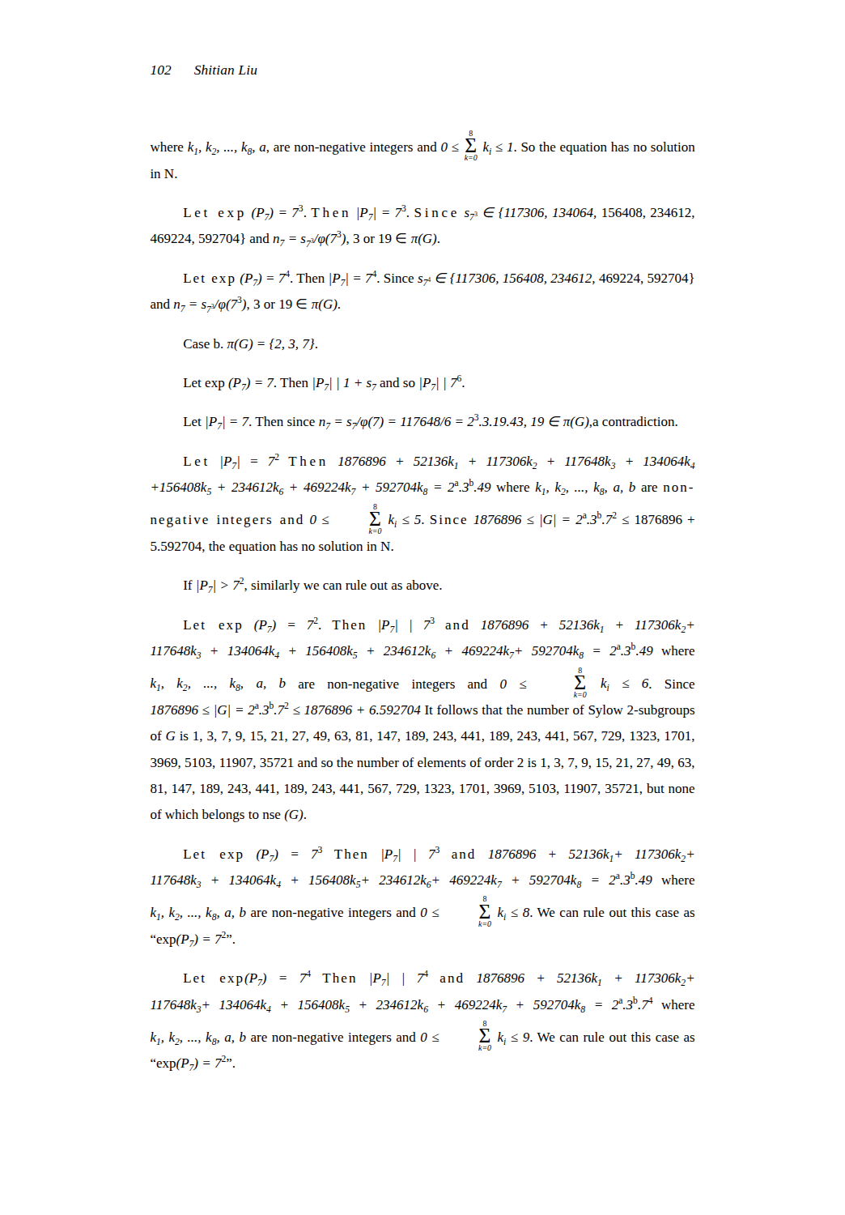102 Shitian Liu
where k1, k2, ..., k8, a, are non-negative integers and 0 ≤ 8 Σk=0 ki ≤ 1. So the equation has no solution in N.
Let exp (P7) = 73. Then |P7| = 73. Since s73 ∈ {117306, 134064, 156408, 234612, 469224, 592704} and n7 = s73/φ(73), 3 or 19 ∈ π(G).
Let exp (P7) = 74. Then |P7| = 74. Since s74 ∈ {117306, 156408, 234612, 469224, 592704} and n7 = s73/φ(73), 3 or 19 ∈ π(G).
Case b. π(G) = {2, 3, 7}.
Let exp (P7) = 7. Then |P7| | 1 + s7 and so |P7| | 76.
Let |P7| = 7. Then since n7 = s7/φ(7) = 117648/6 = 23.3.19.43, 19 ∈ π(G),a contradiction.
Let |P7| = 72 Then 1876896 + 52136k1 + 117306k2 + 117648k3 + 134064k4 +156408k5 + 234612k6 + 469224k7 + 592704k8 = 2a.3b.49 where k1, k2, ..., k8, a, b are non-negative integers and 0 ≤ 8 Σk=0 ki ≤ 5. Since 1876896 ≤ |G| = 2a.3b.72 ≤ 1876896 + 5.592704, the equation has no solution in N.
If |P7| > 72, similarly we can rule out as above.
Let exp (P7) = 72. Then |P7| | 73 and 1876896 + 52136k1 + 117306k2+ 117648k3 + 134064k4 + 156408k5 + 234612k6 + 469224k7+ 592704k8 = 2a.3b.49 where k1, k2, ..., k8, a, b are non-negative integers and 0 ≤ 8 Σk=0 ki ≤ 6. Since 1876896 ≤ |G| = 2a.3b.72 ≤ 1876896 + 6.592704 It follows that the number of Sylow 2-subgroups of G is 1, 3, 7, 9, 15, 21, 27, 49, 63, 81, 147, 189, 243, 441, 189, 243, 441, 567, 729, 1323, 1701, 3969, 5103, 11907, 35721 and so the number of elements of order 2 is 1, 3, 7, 9, 15, 21, 27, 49, 63, 81, 147, 189, 243, 441, 189, 243, 441, 567, 729, 1323, 1701, 3969, 5103, 11907, 35721, but none of which belongs to nse (G).
Let exp (P7) = 73 Then |P7| | 73 and 1876896 + 52136k1+ 117306k2+ 117648k3 + 134064k4 + 156408k5+ 234612k6+ 469224k7 + 592704k8 = 2a.3b.49 where k1, k2, ..., k8, a, b are non-negative integers and 0 ≤ 8 Σk=0 ki ≤ 8. We can rule out this case as “exp(P7) = 72”.
Let exp(P7) = 74 Then |P7| | 74 and 1876896 + 52136k1 + 117306k2+ 117648k3+ 134064k4 + 156408k5 + 234612k6 + 469224k7 + 592704k8 = 2a.3b.74 where k1, k2, ..., k8, a, b are non-negative integers and 0 ≤ 8 Σk=0 ki ≤ 9. We can rule out this case as “exp(P7) = 72”.